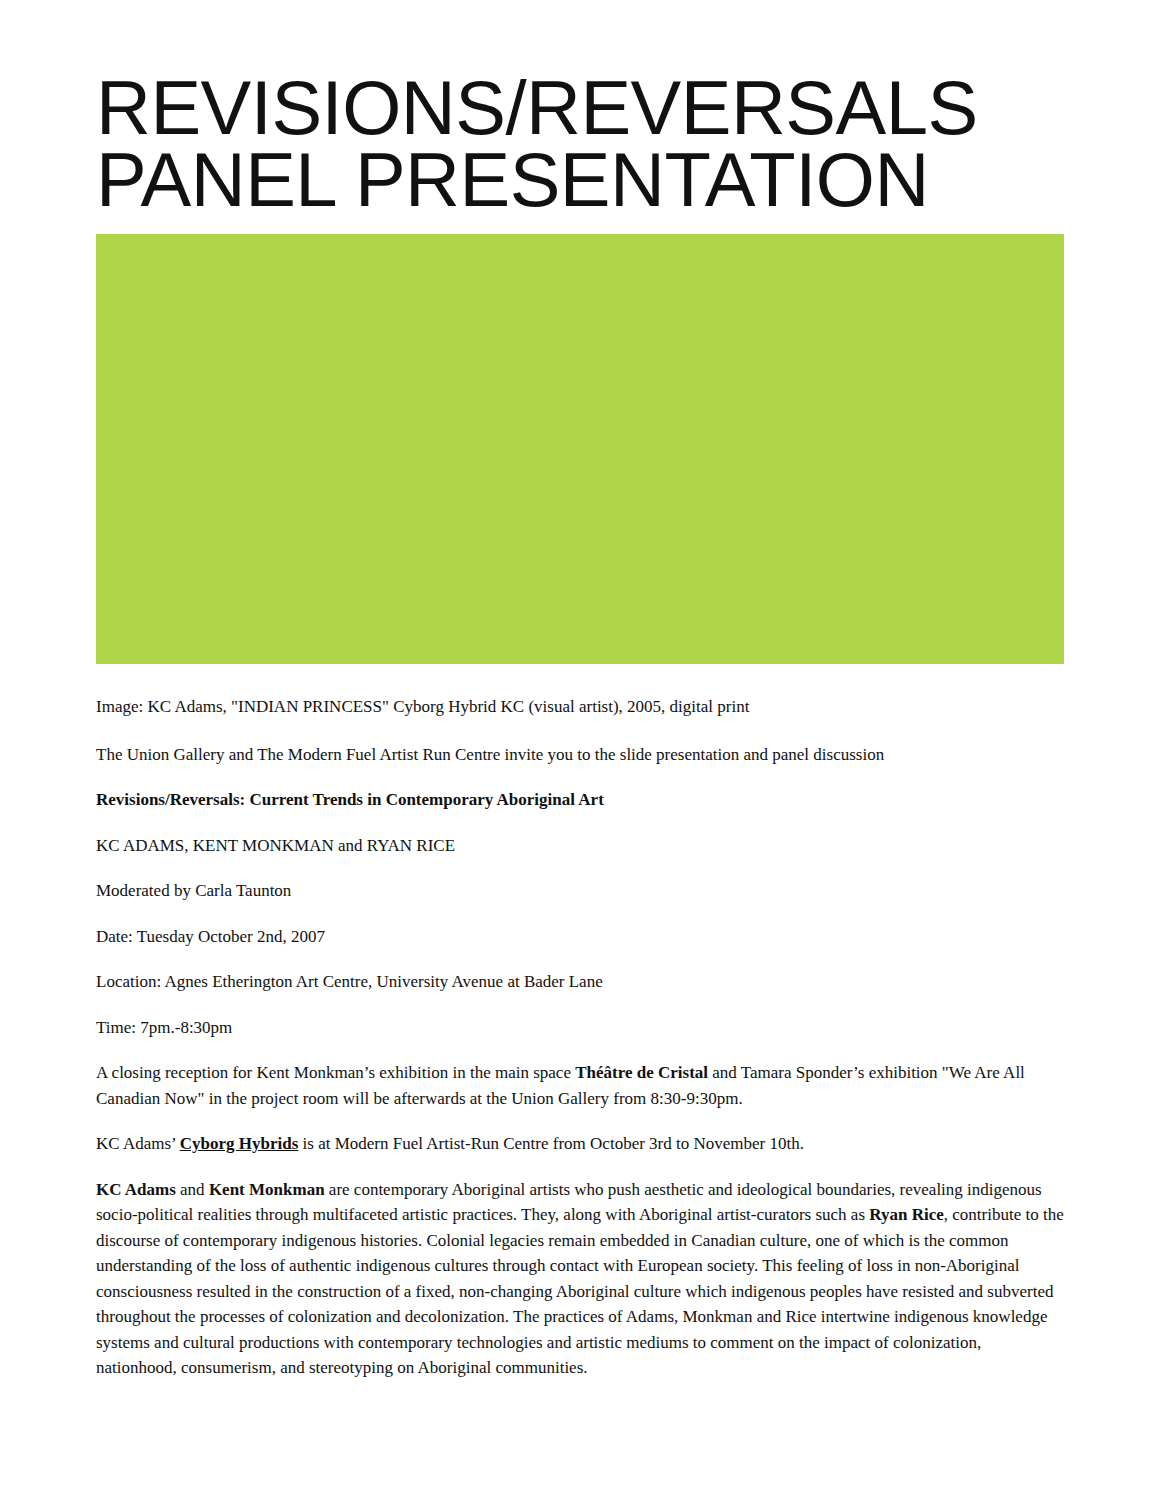Revisions/Reversals Panel Presentation
Image: KC Adams, "INDIAN PRINCESS" Cyborg Hybrid KC (visual artist), 2005, digital print
The Union Gallery and The Modern Fuel Artist Run Centre invite you to the slide presentation and panel discussion
Revisions/Reversals: Current Trends in Contemporary Aboriginal Art
KC ADAMS, KENT MONKMAN and RYAN RICE
Moderated by Carla Taunton
Date: Tuesday October 2nd, 2007
Location: Agnes Etherington Art Centre, University Avenue at Bader Lane
Time: 7pm.-8:30pm
A closing reception for Kent Monkman’s exhibition in the main space Théâtre de Cristal and Tamara Sponder’s exhibition "We Are All Canadian Now" in the project room will be afterwards at the Union Gallery from 8:30-9:30pm.
KC Adams’ Cyborg Hybrids is at Modern Fuel Artist-Run Centre from October 3rd to November 10th.
KC Adams and Kent Monkman are contemporary Aboriginal artists who push aesthetic and ideological boundaries, revealing indigenous socio-political realities through multifaceted artistic practices. They, along with Aboriginal artist-curators such as Ryan Rice, contribute to the discourse of contemporary indigenous histories. Colonial legacies remain embedded in Canadian culture, one of which is the common understanding of the loss of authentic indigenous cultures through contact with European society. This feeling of loss in non-Aboriginal consciousness resulted in the construction of a fixed, non-changing Aboriginal culture which indigenous peoples have resisted and subverted throughout the processes of colonization and decolonization. The practices of Adams, Monkman and Rice intertwine indigenous knowledge systems and cultural productions with contemporary technologies and artistic mediums to comment on the impact of colonization, nationhood, consumerism, and stereotyping on Aboriginal communities.